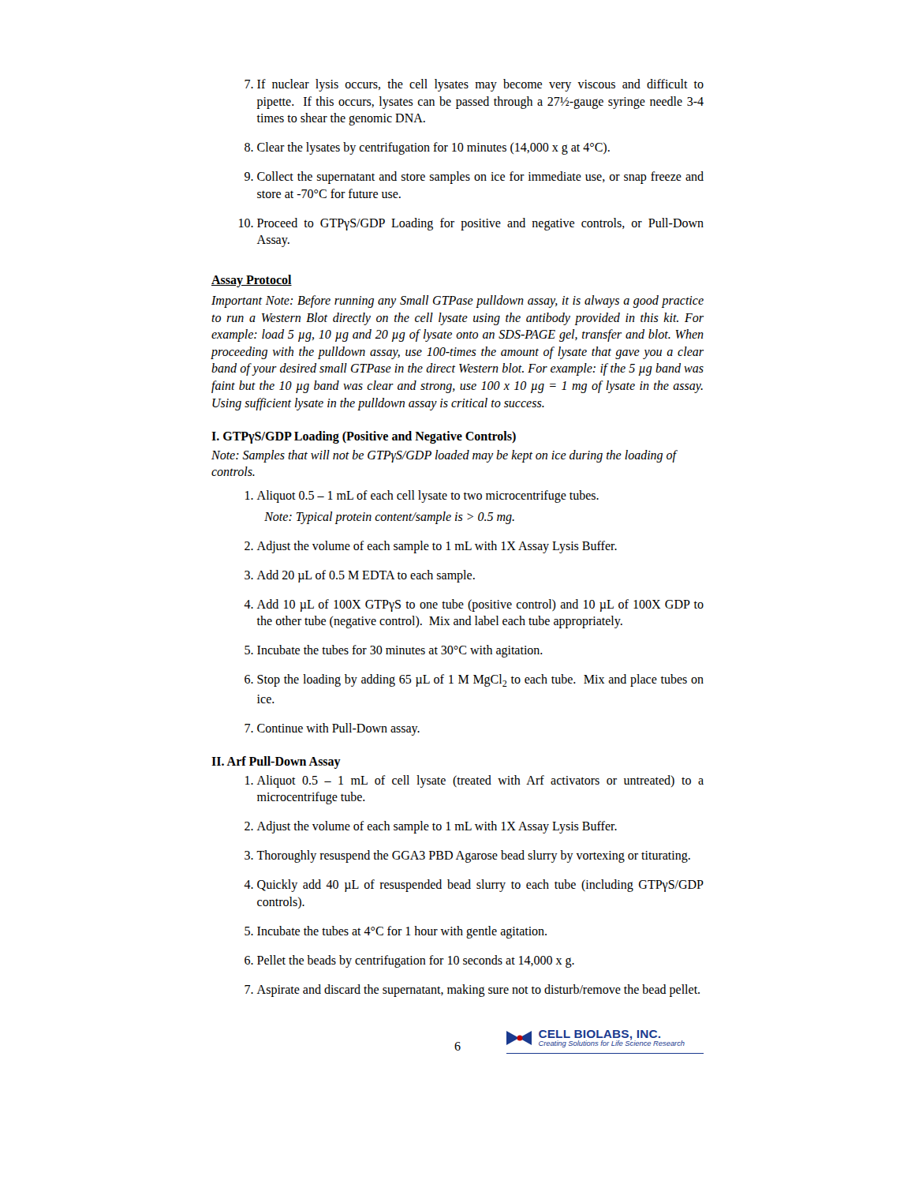If nuclear lysis occurs, the cell lysates may become very viscous and difficult to pipette. If this occurs, lysates can be passed through a 27½-gauge syringe needle 3-4 times to shear the genomic DNA.
Clear the lysates by centrifugation for 10 minutes (14,000 x g at 4°C).
Collect the supernatant and store samples on ice for immediate use, or snap freeze and store at -70°C for future use.
Proceed to GTPγS/GDP Loading for positive and negative controls, or Pull-Down Assay.
Assay Protocol
Important Note: Before running any Small GTPase pulldown assay, it is always a good practice to run a Western Blot directly on the cell lysate using the antibody provided in this kit. For example: load 5 µg, 10 µg and 20 µg of lysate onto an SDS-PAGE gel, transfer and blot. When proceeding with the pulldown assay, use 100-times the amount of lysate that gave you a clear band of your desired small GTPase in the direct Western blot. For example: if the 5 µg band was faint but the 10 µg band was clear and strong, use 100 x 10 µg = 1 mg of lysate in the assay. Using sufficient lysate in the pulldown assay is critical to success.
I. GTPγS/GDP Loading (Positive and Negative Controls)
Note: Samples that will not be GTPγS/GDP loaded may be kept on ice during the loading of controls.
Aliquot 0.5 – 1 mL of each cell lysate to two microcentrifuge tubes.
Note: Typical protein content/sample is > 0.5 mg.
Adjust the volume of each sample to 1 mL with 1X Assay Lysis Buffer.
Add 20 µL of 0.5 M EDTA to each sample.
Add 10 µL of 100X GTPγS to one tube (positive control) and 10 µL of 100X GDP to the other tube (negative control). Mix and label each tube appropriately.
Incubate the tubes for 30 minutes at 30°C with agitation.
Stop the loading by adding 65 µL of 1 M MgCl2 to each tube. Mix and place tubes on ice.
Continue with Pull-Down assay.
II. Arf Pull-Down Assay
Aliquot 0.5 – 1 mL of cell lysate (treated with Arf activators or untreated) to a microcentrifuge tube.
Adjust the volume of each sample to 1 mL with 1X Assay Lysis Buffer.
Thoroughly resuspend the GGA3 PBD Agarose bead slurry by vortexing or titurating.
Quickly add 40 µL of resuspended bead slurry to each tube (including GTPγS/GDP controls).
Incubate the tubes at 4°C for 1 hour with gentle agitation.
Pellet the beads by centrifugation for 10 seconds at 14,000 x g.
Aspirate and discard the supernatant, making sure not to disturb/remove the bead pellet.
6
CELL BIOLABS, INC.
Creating Solutions for Life Science Research